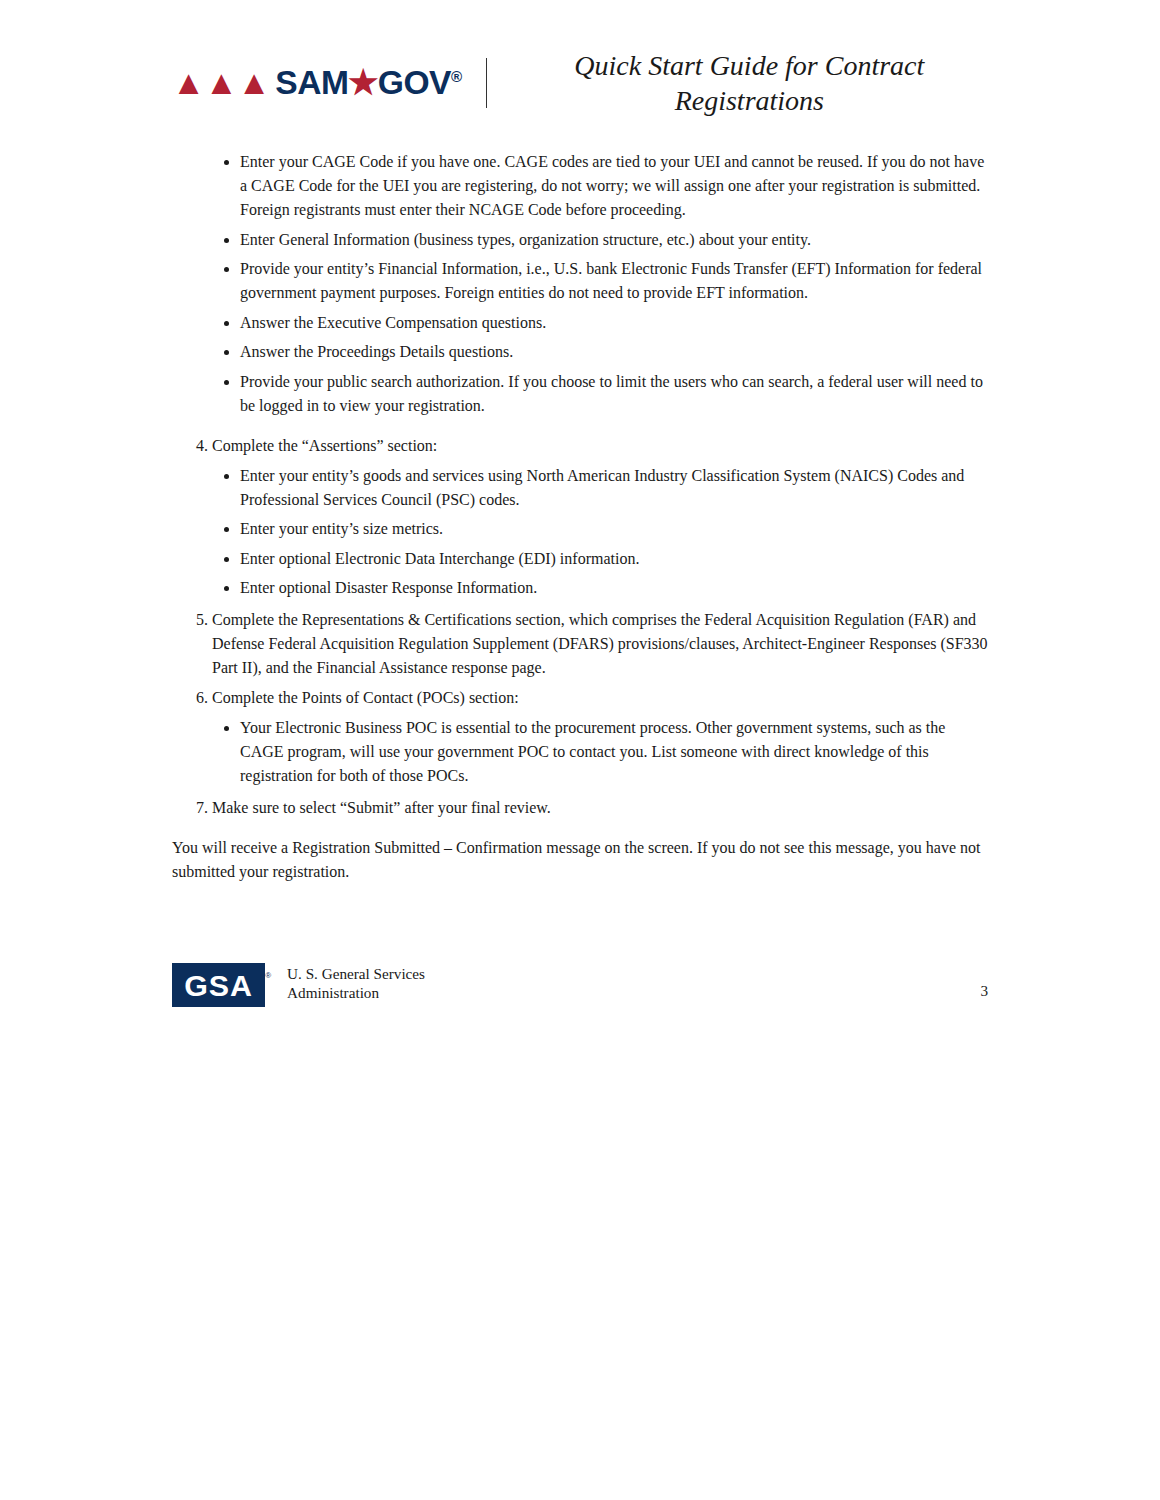▲▲▲SAM★GOV®
Quick Start Guide for Contract Registrations
Enter your CAGE Code if you have one. CAGE codes are tied to your UEI and cannot be reused. If you do not have a CAGE Code for the UEI you are registering, do not worry; we will assign one after your registration is submitted. Foreign registrants must enter their NCAGE Code before proceeding.
Enter General Information (business types, organization structure, etc.) about your entity.
Provide your entity’s Financial Information, i.e., U.S. bank Electronic Funds Transfer (EFT) Information for federal government payment purposes. Foreign entities do not need to provide EFT information.
Answer the Executive Compensation questions.
Answer the Proceedings Details questions.
Provide your public search authorization. If you choose to limit the users who can search, a federal user will need to be logged in to view your registration.
Complete the “Assertions” section:
Enter your entity’s goods and services using North American Industry Classification System (NAICS) Codes and Professional Services Council (PSC) codes.
Enter your entity’s size metrics.
Enter optional Electronic Data Interchange (EDI) information.
Enter optional Disaster Response Information.
Complete the Representations & Certifications section, which comprises the Federal Acquisition Regulation (FAR) and Defense Federal Acquisition Regulation Supplement (DFARS) provisions/clauses, Architect-Engineer Responses (SF330 Part II), and the Financial Assistance response page.
Complete the Points of Contact (POCs) section:
Your Electronic Business POC is essential to the procurement process. Other government systems, such as the CAGE program, will use your government POC to contact you. List someone with direct knowledge of this registration for both of those POCs.
Make sure to select “Submit” after your final review.
You will receive a Registration Submitted – Confirmation message on the screen. If you do not see this message, you have not submitted your registration.
GSA®
U. S. General Services
Administration
3